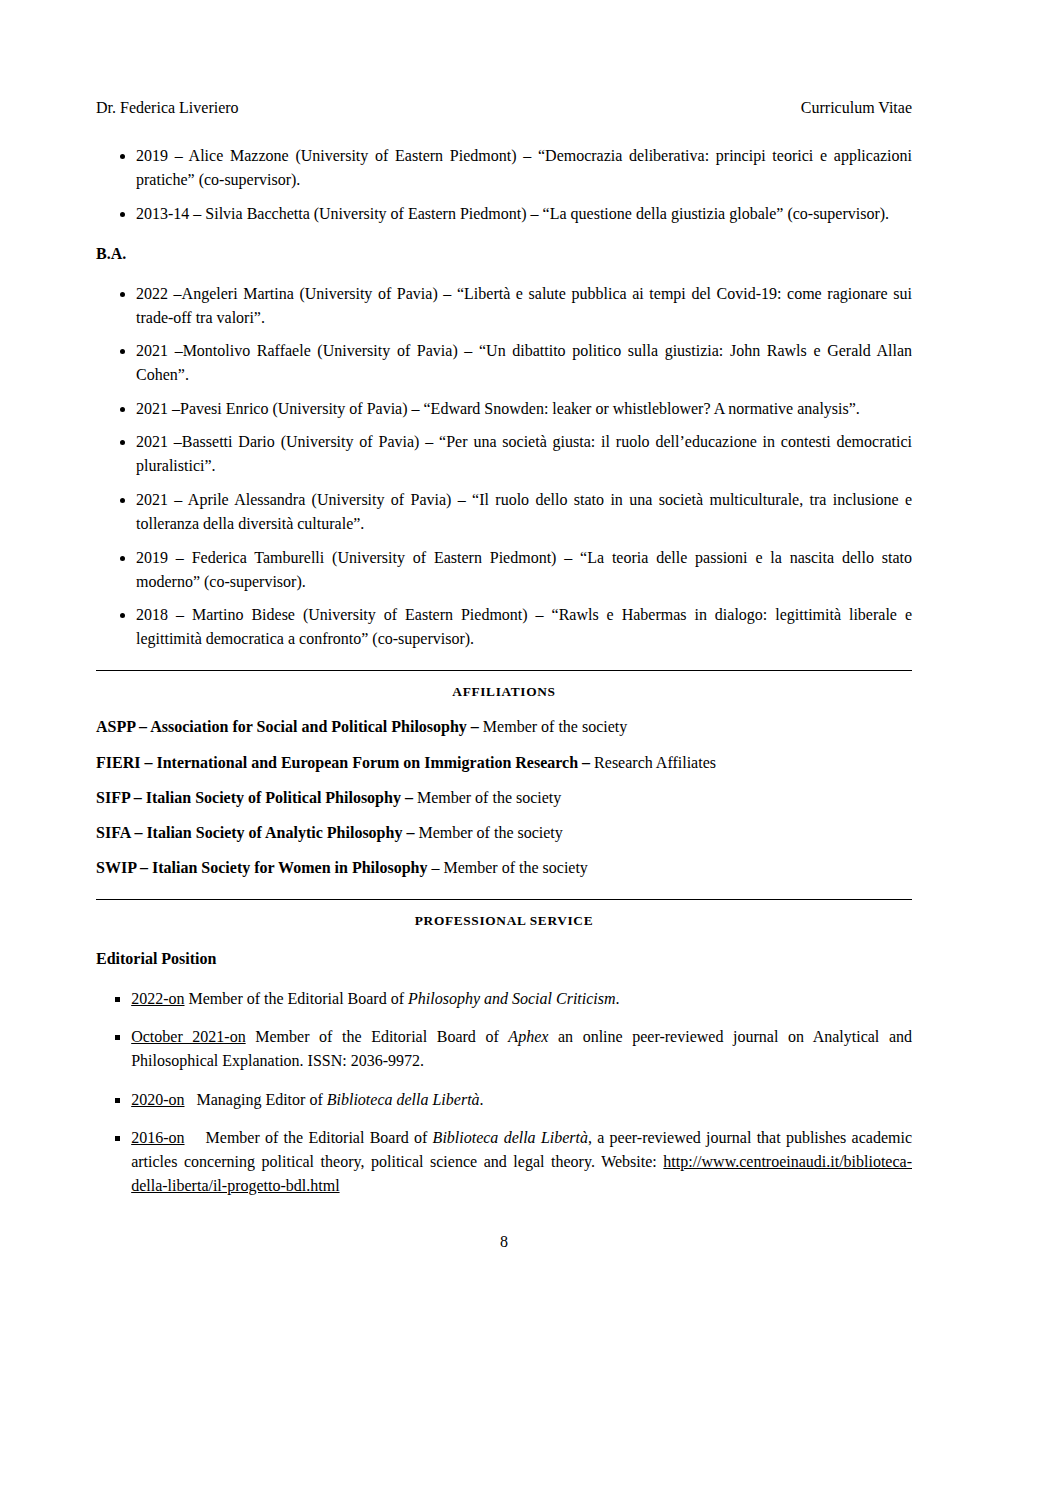Dr. Federica Liveriero Curriculum Vitae
2019 – Alice Mazzone (University of Eastern Piedmont) – “Democrazia deliberativa: principi teorici e applicazioni pratiche” (co-supervisor).
2013-14 – Silvia Bacchetta (University of Eastern Piedmont) – “La questione della giustizia globale” (co-supervisor).
B.A.
2022 –Angeleri Martina (University of Pavia) – “Libertà e salute pubblica ai tempi del Covid-19: come ragionare sui trade-off tra valori”.
2021 –Montolivo Raffaele (University of Pavia) – “Un dibattito politico sulla giustizia: John Rawls e Gerald Allan Cohen”.
2021 –Pavesi Enrico (University of Pavia) – “Edward Snowden: leaker or whistleblower? A normative analysis”.
2021 –Bassetti Dario (University of Pavia) – “Per una società giusta: il ruolo dell’educazione in contesti democratici pluralistici”.
2021 – Aprile Alessandra (University of Pavia) – “Il ruolo dello stato in una società multiculturale, tra inclusione e tolleranza della diversità culturale”.
2019 – Federica Tamburelli (University of Eastern Piedmont) – “La teoria delle passioni e la nascita dello stato moderno” (co-supervisor).
2018 – Martino Bidese (University of Eastern Piedmont) – “Rawls e Habermas in dialogo: legittimità liberale e legittimità democratica a confronto” (co-supervisor).
AFFILIATIONS
ASPP – Association for Social and Political Philosophy – Member of the society
FIERI – International and European Forum on Immigration Research – Research Affiliates
SIFP – Italian Society of Political Philosophy – Member of the society
SIFA – Italian Society of Analytic Philosophy – Member of the society
SWIP – Italian Society for Women in Philosophy – Member of the society
PROFESSIONAL SERVICE
Editorial Position
2022-on Member of the Editorial Board of Philosophy and Social Criticism.
October 2021-on Member of the Editorial Board of Aphex an online peer-reviewed journal on Analytical and Philosophical Explanation. ISSN: 2036-9972.
2020-on Managing Editor of Biblioteca della Libertà.
2016-on Member of the Editorial Board of Biblioteca della Libertà, a peer-reviewed journal that publishes academic articles concerning political theory, political science and legal theory. Website: http://www.centroeinaudi.it/biblioteca-della-liberta/il-progetto-bdl.html
8